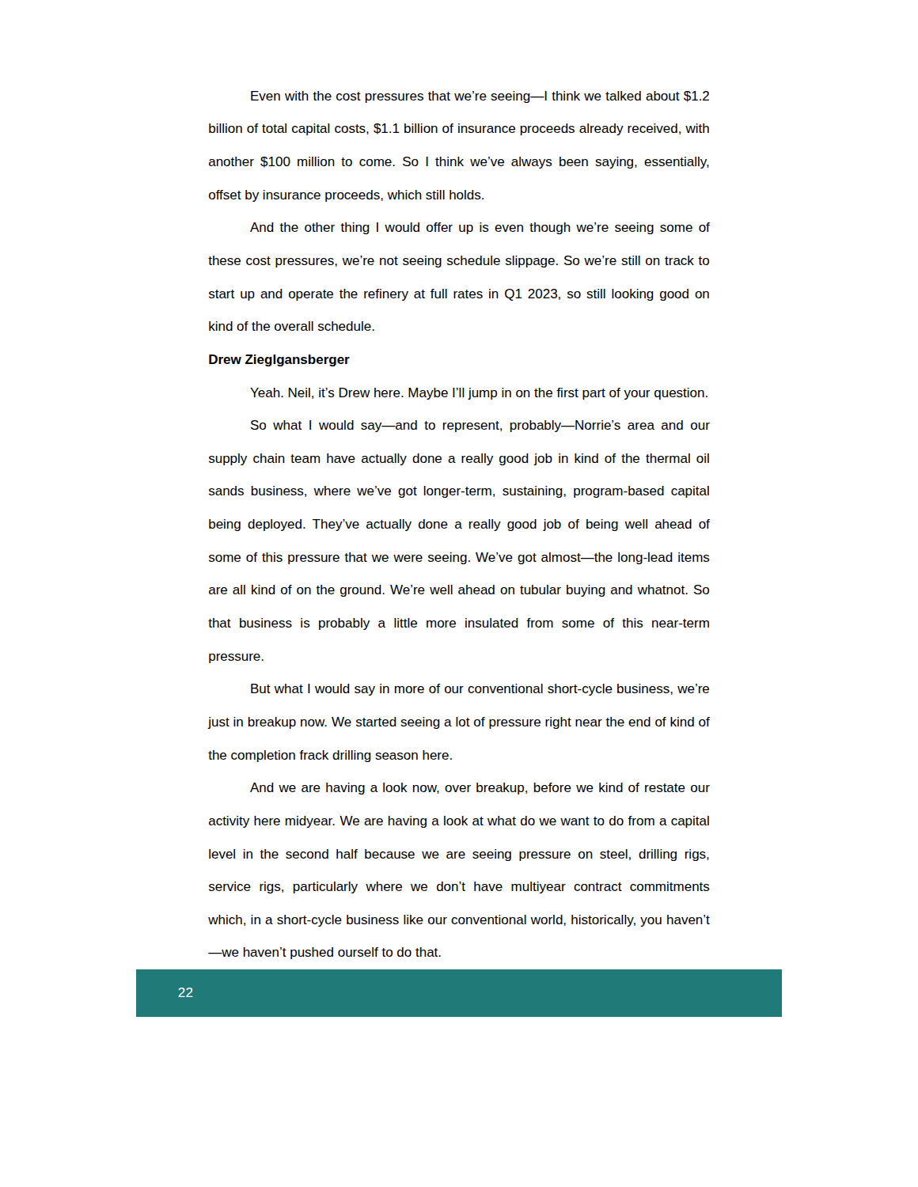Even with the cost pressures that we’re seeing—I think we talked about $1.2 billion of total capital costs, $1.1 billion of insurance proceeds already received, with another $100 million to come. So I think we’ve always been saying, essentially, offset by insurance proceeds, which still holds.
And the other thing I would offer up is even though we’re seeing some of these cost pressures, we’re not seeing schedule slippage. So we’re still on track to start up and operate the refinery at full rates in Q1 2023, so still looking good on kind of the overall schedule.
Drew Zieglgansberger
Yeah. Neil, it’s Drew here. Maybe I’ll jump in on the first part of your question.
So what I would say—and to represent, probably—Norrie’s area and our supply chain team have actually done a really good job in kind of the thermal oil sands business, where we’ve got longer-term, sustaining, program-based capital being deployed. They’ve actually done a really good job of being well ahead of some of this pressure that we were seeing. We’ve got almost—the long-lead items are all kind of on the ground. We’re well ahead on tubular buying and whatnot. So that business is probably a little more insulated from some of this near-term pressure.
But what I would say in more of our conventional short-cycle business, we’re just in breakup now. We started seeing a lot of pressure right near the end of kind of the completion frack drilling season here.
And we are having a look now, over breakup, before we kind of restate our activity here midyear. We are having a look at what do we want to do from a capital level in the second half because we are seeing pressure on steel, drilling rigs, service rigs, particularly where we don’t have multiyear contract commitments which, in a short-cycle business like our conventional world, historically, you haven’t—we haven’t pushed ourself to do that.
22